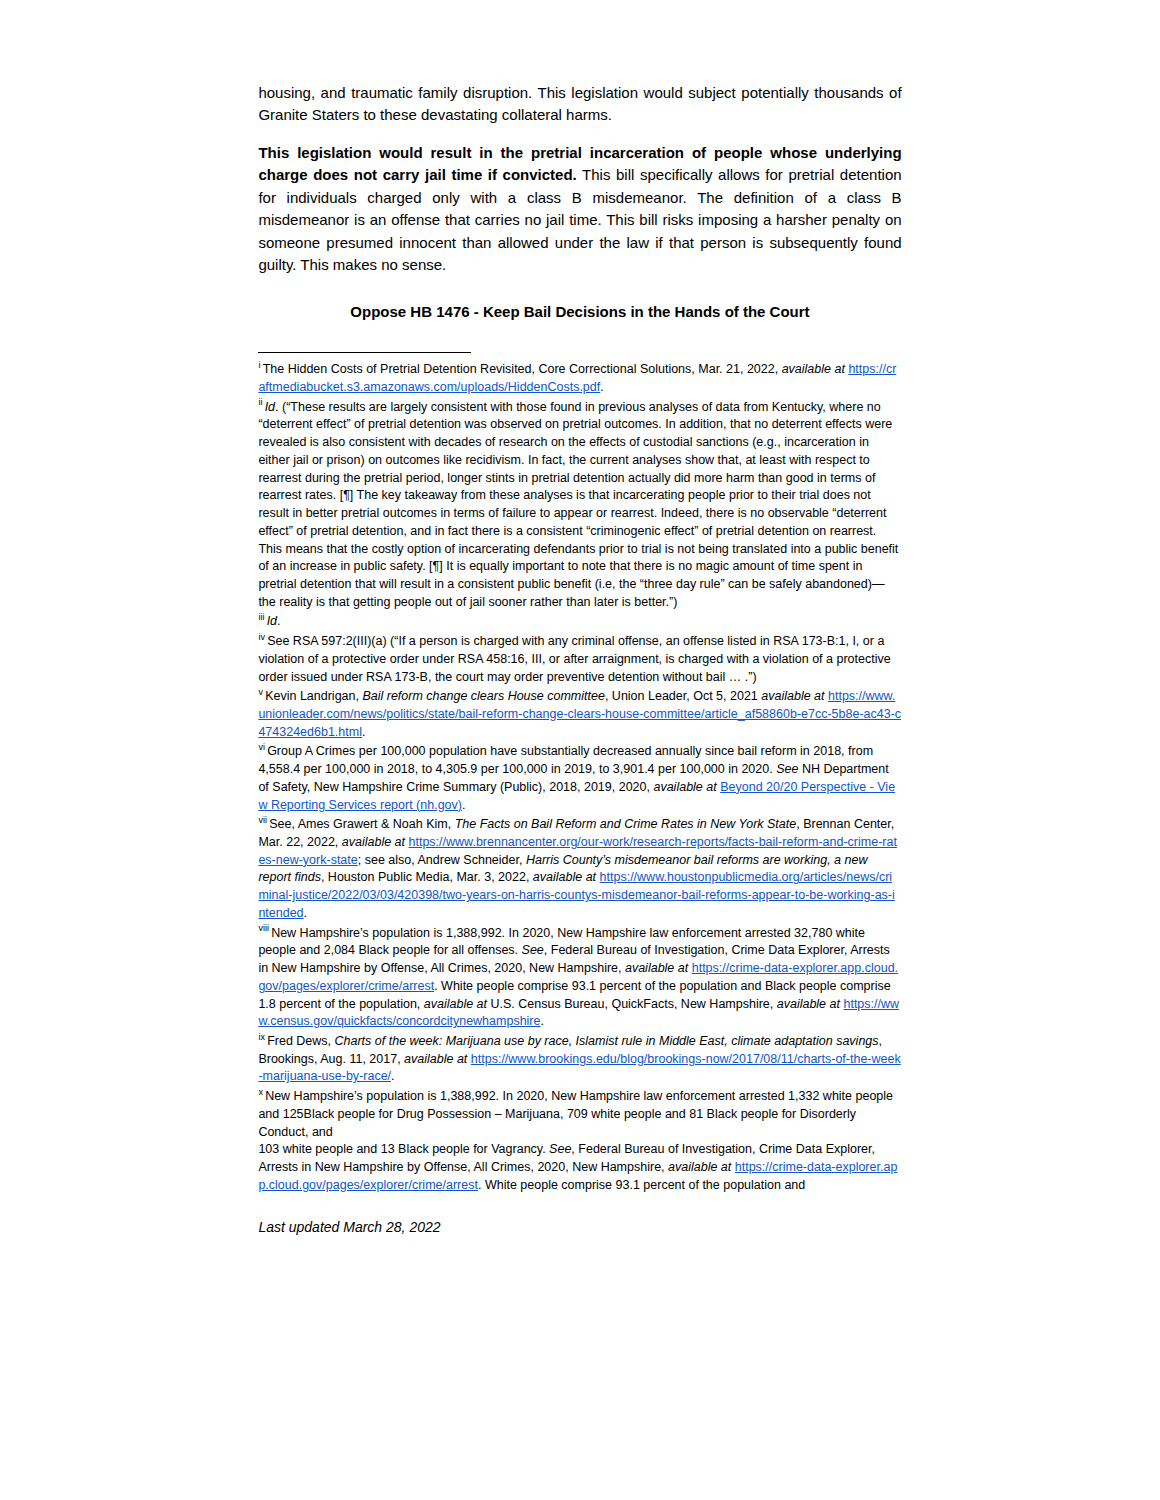housing, and traumatic family disruption. This legislation would subject potentially thousands of Granite Staters to these devastating collateral harms.
This legislation would result in the pretrial incarceration of people whose underlying charge does not carry jail time if convicted. This bill specifically allows for pretrial detention for individuals charged only with a class B misdemeanor. The definition of a class B misdemeanor is an offense that carries no jail time. This bill risks imposing a harsher penalty on someone presumed innocent than allowed under the law if that person is subsequently found guilty. This makes no sense.
Oppose HB 1476 - Keep Bail Decisions in the Hands of the Court
i The Hidden Costs of Pretrial Detention Revisited, Core Correctional Solutions, Mar. 21, 2022, available at https://craftmediabucket.s3.amazonaws.com/uploads/HiddenCosts.pdf.
ii Id. (“These results are largely consistent with those found in previous analyses of data from Kentucky, where no “deterrent effect” of pretrial detention was observed on pretrial outcomes. In addition, that no deterrent effects were revealed is also consistent with decades of research on the effects of custodial sanctions (e.g., incarceration in either jail or prison) on outcomes like recidivism. In fact, the current analyses show that, at least with respect to rearrest during the pretrial period, longer stints in pretrial detention actually did more harm than good in terms of rearrest rates. [¶] The key takeaway from these analyses is that incarcerating people prior to their trial does not result in better pretrial outcomes in terms of failure to appear or rearrest. Indeed, there is no observable “deterrent effect” of pretrial detention, and in fact there is a consistent “criminogenic effect” of pretrial detention on rearrest. This means that the costly option of incarcerating defendants prior to trial is not being translated into a public benefit of an increase in public safety. [¶] It is equally important to note that there is no magic amount of time spent in pretrial detention that will result in a consistent public benefit (i.e, the “three day rule” can be safely abandoned)—the reality is that getting people out of jail sooner rather than later is better.”)
iii Id.
iv See RSA 597:2(III)(a) (“If a person is charged with any criminal offense, an offense listed in RSA 173-B:1, I, or a violation of a protective order under RSA 458:16, III, or after arraignment, is charged with a violation of a protective order issued under RSA 173-B, the court may order preventive detention without bail … .”)
v Kevin Landrigan, Bail reform change clears House committee, Union Leader, Oct 5, 2021 available at https://www.unionleader.com/news/politics/state/bail-reform-change-clears-house-committee/article_af58860b-e7cc-5b8e-ac43-c474324ed6b1.html.
vi Group A Crimes per 100,000 population have substantially decreased annually since bail reform in 2018, from 4,558.4 per 100,000 in 2018, to 4,305.9 per 100,000 in 2019, to 3,901.4 per 100,000 in 2020. See NH Department of Safety, New Hampshire Crime Summary (Public), 2018, 2019, 2020, available at Beyond 20/20 Perspective - View Reporting Services report (nh.gov).
vii See, Ames Grawert & Noah Kim, The Facts on Bail Reform and Crime Rates in New York State, Brennan Center, Mar. 22, 2022, available at https://www.brennancenter.org/our-work/research-reports/facts-bail-reform-and-crime-rates-new-york-state; see also, Andrew Schneider, Harris County’s misdemeanor bail reforms are working, a new report finds, Houston Public Media, Mar. 3, 2022, available at https://www.houstonpublicmedia.org/articles/news/criminal-justice/2022/03/03/420398/two-years-on-harris-countys-misdemeanor-bail-reforms-appear-to-be-working-as-intended.
viii New Hampshire’s population is 1,388,992. In 2020, New Hampshire law enforcement arrested 32,780 white people and 2,084 Black people for all offenses. See, Federal Bureau of Investigation, Crime Data Explorer, Arrests in New Hampshire by Offense, All Crimes, 2020, New Hampshire, available at https://crime-data-explorer.app.cloud.gov/pages/explorer/crime/arrest. White people comprise 93.1 percent of the population and Black people comprise 1.8 percent of the population, available at U.S. Census Bureau, QuickFacts, New Hampshire, available at https://www.census.gov/quickfacts/concordcitynewhampshire.
ix Fred Dews, Charts of the week: Marijuana use by race, Islamist rule in Middle East, climate adaptation savings, Brookings, Aug. 11, 2017, available at https://www.brookings.edu/blog/brookings-now/2017/08/11/charts-of-the-week-marijuana-use-by-race/.
x New Hampshire’s population is 1,388,992. In 2020, New Hampshire law enforcement arrested 1,332 white people and 125Black people for Drug Possession – Marijuana, 709 white people and 81 Black people for Disorderly Conduct, and
103 white people and 13 Black people for Vagrancy. See, Federal Bureau of Investigation, Crime Data Explorer, Arrests in New Hampshire by Offense, All Crimes, 2020, New Hampshire, available at https://crime-data-explorer.app.cloud.gov/pages/explorer/crime/arrest. White people comprise 93.1 percent of the population and
Last updated March 28, 2022